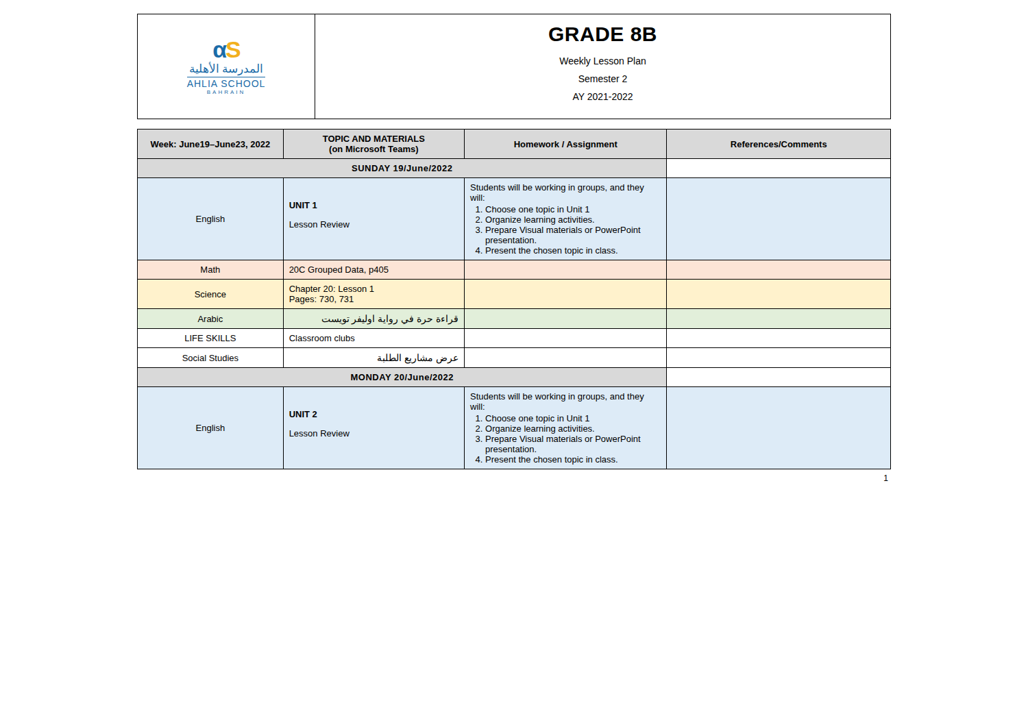| α S المدرسة الأهلية AHLIA SCHOOL BAHRAIN | GRADE 8B Weekly Lesson Plan Semester 2 AY 2021-2022 |
| Week: June19–June23, 2022 | TOPIC AND MATERIALS (on Microsoft Teams) | Homework / Assignment | References/Comments |
| --- | --- | --- | --- |
| SUNDAY 19/June/2022 | |
| English | UNIT 1 Lesson Review | Students will be working in groups, and they will: Choose one topic in Unit 1 Organize learning activities. Prepare Visual materials or PowerPoint presentation. Present the chosen topic in class. | |
| Math | 20C Grouped Data, p405 | | |
| Science | Chapter 20: Lesson 1 Pages: 730, 731 | | |
| Arabic | قراءة حرة في رواية اوليفر تويست | | |
| LIFE SKILLS | Classroom clubs | | |
| Social Studies | عرض مشاريع الطلبة | | |
| MONDAY 20/June/2022 | |
| English | UNIT 2 Lesson Review | Students will be working in groups, and they will: Choose one topic in Unit 1 Organize learning activities. Prepare Visual materials or PowerPoint presentation. Present the chosen topic in class. | |
1